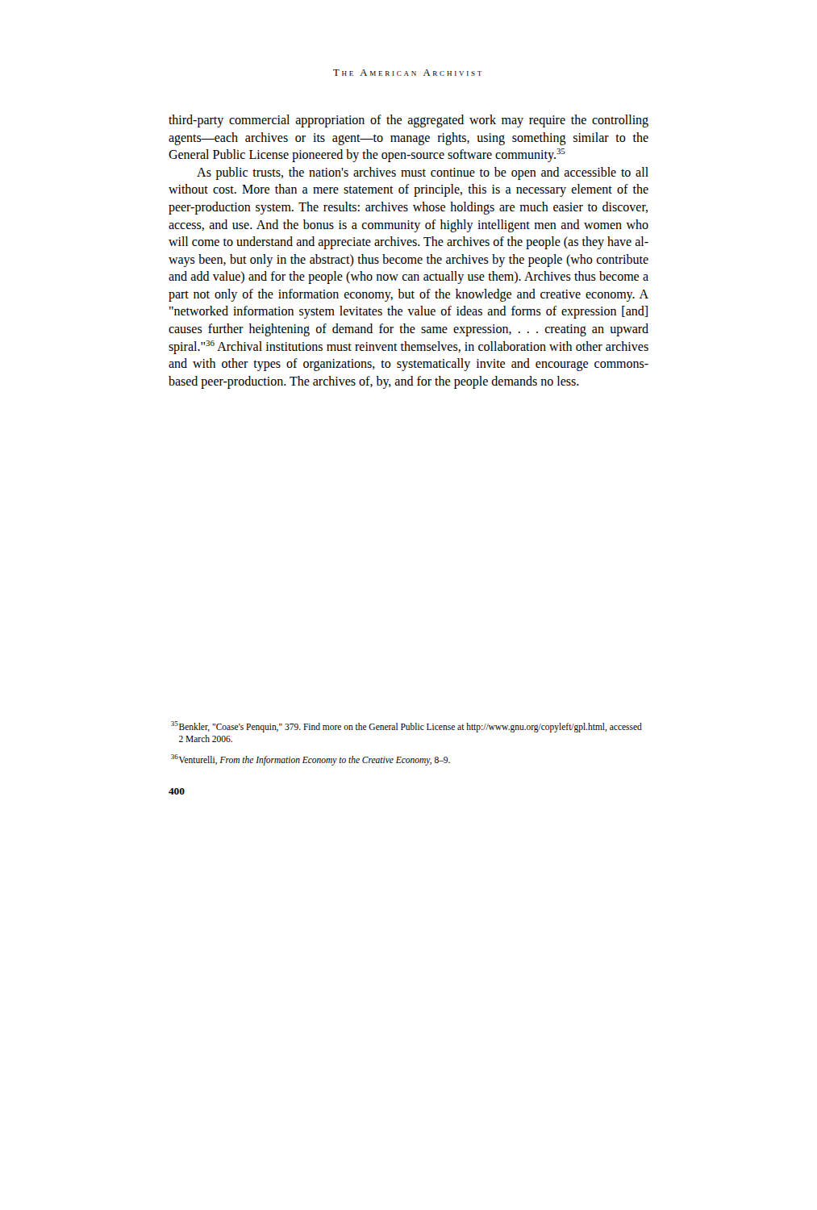The American Archivist
third-party commercial appropriation of the aggregated work may require the controlling agents—each archives or its agent—to manage rights, using something similar to the General Public License pioneered by the open-source software community.35
As public trusts, the nation's archives must continue to be open and accessible to all without cost. More than a mere statement of principle, this is a necessary element of the peer-production system. The results: archives whose holdings are much easier to discover, access, and use. And the bonus is a community of highly intelligent men and women who will come to understand and appreciate archives. The archives of the people (as they have always been, but only in the abstract) thus become the archives by the people (who contribute and add value) and for the people (who now can actually use them). Archives thus become a part not only of the information economy, but of the knowledge and creative economy. A "networked information system levitates the value of ideas and forms of expression [and] causes further heightening of demand for the same expression, . . . creating an upward spiral."36 Archival institutions must reinvent themselves, in collaboration with other archives and with other types of organizations, to systematically invite and encourage commons-based peer-production. The archives of, by, and for the people demands no less.
35 Benkler, "Coase's Penquin," 379. Find more on the General Public License at http://www.gnu.org/copyleft/gpl.html, accessed 2 March 2006.
36 Venturelli, From the Information Economy to the Creative Economy, 8–9.
400